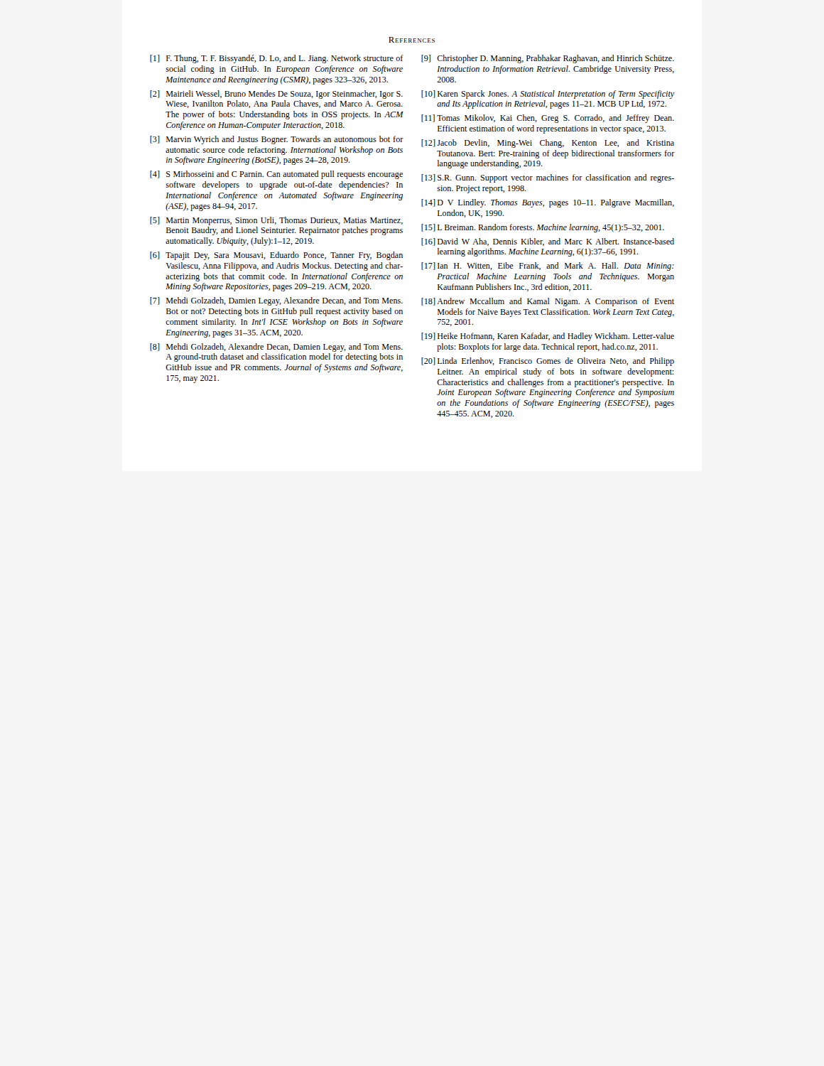References
[1] F. Thung, T. F. Bissyandé, D. Lo, and L. Jiang. Network structure of social coding in GitHub. In European Conference on Software Maintenance and Reengineering (CSMR), pages 323–326, 2013.
[2] Mairieli Wessel, Bruno Mendes De Souza, Igor Steinmacher, Igor S. Wiese, Ivanilton Polato, Ana Paula Chaves, and Marco A. Gerosa. The power of bots: Understanding bots in OSS projects. In ACM Conference on Human-Computer Interaction, 2018.
[3] Marvin Wyrich and Justus Bogner. Towards an autonomous bot for automatic source code refactoring. International Workshop on Bots in Software Engineering (BotSE), pages 24–28, 2019.
[4] S Mirhosseini and C Parnin. Can automated pull requests encourage software developers to upgrade out-of-date dependencies? In International Conference on Automated Software Engineering (ASE), pages 84–94, 2017.
[5] Martin Monperrus, Simon Urli, Thomas Durieux, Matias Martinez, Benoit Baudry, and Lionel Seinturier. Repairnator patches programs automatically. Ubiquity, (July):1–12, 2019.
[6] Tapajit Dey, Sara Mousavi, Eduardo Ponce, Tanner Fry, Bogdan Vasilescu, Anna Filippova, and Audris Mockus. Detecting and characterizing bots that commit code. In International Conference on Mining Software Repositories, pages 209–219. ACM, 2020.
[7] Mehdi Golzadeh, Damien Legay, Alexandre Decan, and Tom Mens. Bot or not? Detecting bots in GitHub pull request activity based on comment similarity. In Int'l ICSE Workshop on Bots in Software Engineering, pages 31–35. ACM, 2020.
[8] Mehdi Golzadeh, Alexandre Decan, Damien Legay, and Tom Mens. A ground-truth dataset and classification model for detecting bots in GitHub issue and PR comments. Journal of Systems and Software, 175, may 2021.
[9] Christopher D. Manning, Prabhakar Raghavan, and Hinrich Schütze. Introduction to Information Retrieval. Cambridge University Press, 2008.
[10] Karen Sparck Jones. A Statistical Interpretation of Term Specificity and Its Application in Retrieval, pages 11–21. MCB UP Ltd, 1972.
[11] Tomas Mikolov, Kai Chen, Greg S. Corrado, and Jeffrey Dean. Efficient estimation of word representations in vector space, 2013.
[12] Jacob Devlin, Ming-Wei Chang, Kenton Lee, and Kristina Toutanova. Bert: Pre-training of deep bidirectional transformers for language understanding, 2019.
[13] S.R. Gunn. Support vector machines for classification and regression. Project report, 1998.
[14] D V Lindley. Thomas Bayes, pages 10–11. Palgrave Macmillan, London, UK, 1990.
[15] L Breiman. Random forests. Machine learning, 45(1):5–32, 2001.
[16] David W Aha, Dennis Kibler, and Marc K Albert. Instance-based learning algorithms. Machine Learning, 6(1):37–66, 1991.
[17] Ian H. Witten, Eibe Frank, and Mark A. Hall. Data Mining: Practical Machine Learning Tools and Techniques. Morgan Kaufmann Publishers Inc., 3rd edition, 2011.
[18] Andrew Mccallum and Kamal Nigam. A Comparison of Event Models for Naive Bayes Text Classification. Work Learn Text Categ, 752, 2001.
[19] Heike Hofmann, Karen Kafadar, and Hadley Wickham. Letter-value plots: Boxplots for large data. Technical report, had.co.nz, 2011.
[20] Linda Erlenhov, Francisco Gomes de Oliveira Neto, and Philipp Leitner. An empirical study of bots in software development: Characteristics and challenges from a practitioner's perspective. In Joint European Software Engineering Conference and Symposium on the Foundations of Software Engineering (ESEC/FSE), pages 445–455. ACM, 2020.